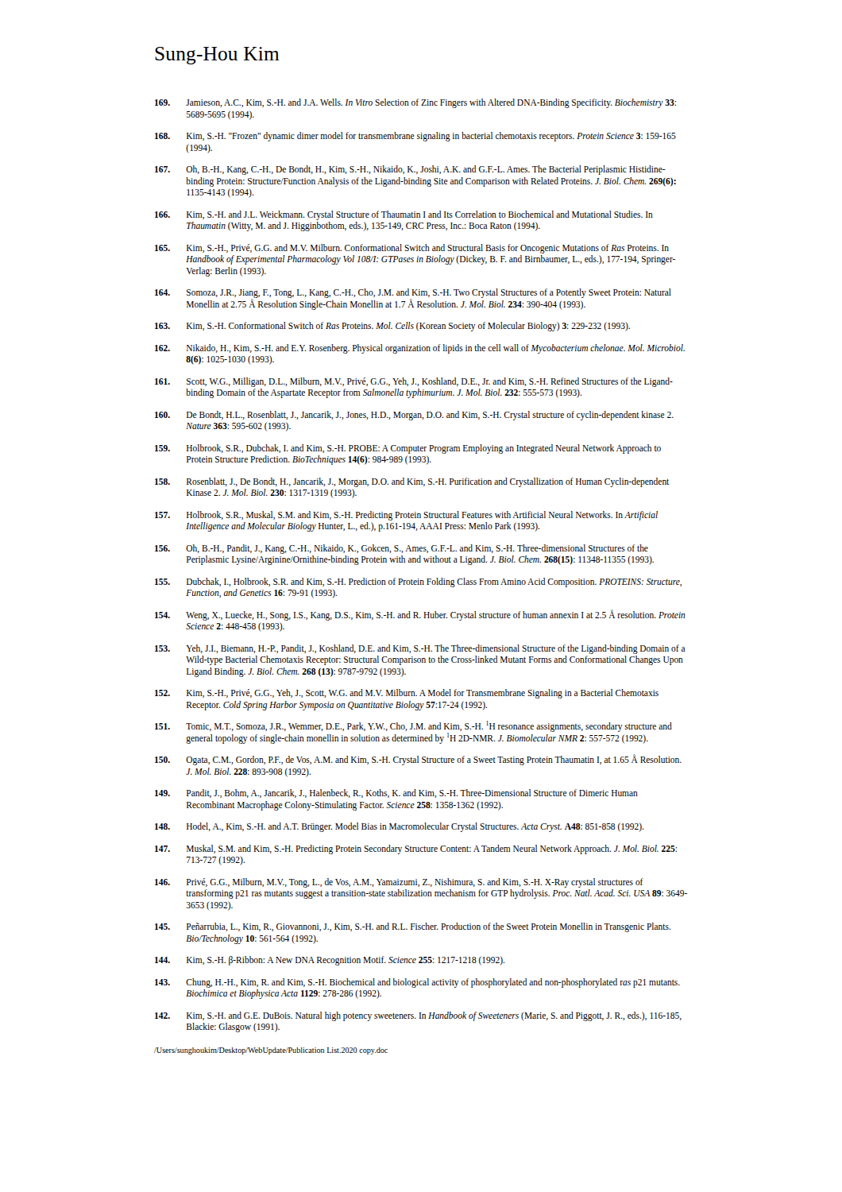Sung-Hou Kim
169. Jamieson, A.C., Kim, S.-H. and J.A. Wells. In Vitro Selection of Zinc Fingers with Altered DNA-Binding Specificity. Biochemistry 33: 5689-5695 (1994).
168. Kim, S.-H. "Frozen" dynamic dimer model for transmembrane signaling in bacterial chemotaxis receptors. Protein Science 3: 159-165 (1994).
167. Oh, B.-H., Kang, C.-H., De Bondt, H., Kim, S.-H., Nikaido, K., Joshi, A.K. and G.F.-L. Ames. The Bacterial Periplasmic Histidine-binding Protein: Structure/Function Analysis of the Ligand-binding Site and Comparison with Related Proteins. J. Biol. Chem. 269(6): 1135-4143 (1994).
166. Kim, S.-H. and J.L. Weickmann. Crystal Structure of Thaumatin I and Its Correlation to Biochemical and Mutational Studies. In Thaumatin (Witty, M. and J. Higginbothom, eds.), 135-149, CRC Press, Inc.: Boca Raton (1994).
165. Kim, S.-H., Privé, G.G. and M.V. Milburn. Conformational Switch and Structural Basis for Oncogenic Mutations of Ras Proteins. In Handbook of Experimental Pharmacology Vol 108/I: GTPases in Biology (Dickey, B. F. and Birnbaumer, L., eds.), 177-194, Springer-Verlag: Berlin (1993).
164. Somoza, J.R., Jiang, F., Tong, L., Kang, C.-H., Cho, J.M. and Kim, S.-H. Two Crystal Structures of a Potently Sweet Protein: Natural Monellin at 2.75 Å Resolution Single-Chain Monellin at 1.7 Å Resolution. J. Mol. Biol. 234: 390-404 (1993).
163. Kim, S.-H. Conformational Switch of Ras Proteins. Mol. Cells (Korean Society of Molecular Biology) 3: 229-232 (1993).
162. Nikaido, H., Kim, S.-H. and E.Y. Rosenberg. Physical organization of lipids in the cell wall of Mycobacterium chelonae. Mol. Microbiol. 8(6): 1025-1030 (1993).
161. Scott, W.G., Milligan, D.L., Milburn, M.V., Privé, G.G., Yeh, J., Koshland, D.E., Jr. and Kim, S.-H. Refined Structures of the Ligand-binding Domain of the Aspartate Receptor from Salmonella typhimurium. J. Mol. Biol. 232: 555-573 (1993).
160. De Bondt, H.L., Rosenblatt, J., Jancarik, J., Jones, H.D., Morgan, D.O. and Kim, S.-H. Crystal structure of cyclin-dependent kinase 2. Nature 363: 595-602 (1993).
159. Holbrook, S.R., Dubchak, I. and Kim, S.-H. PROBE: A Computer Program Employing an Integrated Neural Network Approach to Protein Structure Prediction. BioTechniques 14(6): 984-989 (1993).
158. Rosenblatt, J., De Bondt, H., Jancarik, J., Morgan, D.O. and Kim, S.-H. Purification and Crystallization of Human Cyclin-dependent Kinase 2. J. Mol. Biol. 230: 1317-1319 (1993).
157. Holbrook, S.R., Muskal, S.M. and Kim, S.-H. Predicting Protein Structural Features with Artificial Neural Networks. In Artificial Intelligence and Molecular Biology Hunter, L., ed.), p.161-194, AAAI Press: Menlo Park (1993).
156. Oh, B.-H., Pandit, J., Kang, C.-H., Nikaido, K., Gokcen, S., Ames, G.F.-L. and Kim, S.-H. Three-dimensional Structures of the Periplasmic Lysine/Arginine/Ornithine-binding Protein with and without a Ligand. J. Biol. Chem. 268(15): 11348-11355 (1993).
155. Dubchak, I., Holbrook, S.R. and Kim, S.-H. Prediction of Protein Folding Class From Amino Acid Composition. PROTEINS: Structure, Function, and Genetics 16: 79-91 (1993).
154. Weng, X., Luecke, H., Song, I.S., Kang, D.S., Kim, S.-H. and R. Huber. Crystal structure of human annexin I at 2.5 Å resolution. Protein Science 2: 448-458 (1993).
153. Yeh, J.I., Biemann, H.-P., Pandit, J., Koshland, D.E. and Kim, S.-H. The Three-dimensional Structure of the Ligand-binding Domain of a Wild-type Bacterial Chemotaxis Receptor: Structural Comparison to the Cross-linked Mutant Forms and Conformational Changes Upon Ligand Binding. J. Biol. Chem. 268 (13): 9787-9792 (1993).
152. Kim, S.-H., Privé, G.G., Yeh, J., Scott, W.G. and M.V. Milburn. A Model for Transmembrane Signaling in a Bacterial Chemotaxis Receptor. Cold Spring Harbor Symposia on Quantitative Biology 57:17-24 (1992).
151. Tomic, M.T., Somoza, J.R., Wemmer, D.E., Park, Y.W., Cho, J.M. and Kim, S.-H. 1H resonance assignments, secondary structure and general topology of single-chain monellin in solution as determined by 1H 2D-NMR. J. Biomolecular NMR 2: 557-572 (1992).
150. Ogata, C.M., Gordon, P.F., de Vos, A.M. and Kim, S.-H. Crystal Structure of a Sweet Tasting Protein Thaumatin I, at 1.65 Å Resolution. J. Mol. Biol. 228: 893-908 (1992).
149. Pandit, J., Bohm, A., Jancarik, J., Halenbeck, R., Koths, K. and Kim, S.-H. Three-Dimensional Structure of Dimeric Human Recombinant Macrophage Colony-Stimulating Factor. Science 258: 1358-1362 (1992).
148. Hodel, A., Kim, S.-H. and A.T. Brünger. Model Bias in Macromolecular Crystal Structures. Acta Cryst. A48: 851-858 (1992).
147. Muskal, S.M. and Kim, S.-H. Predicting Protein Secondary Structure Content: A Tandem Neural Network Approach. J. Mol. Biol. 225: 713-727 (1992).
146. Privé, G.G., Milburn, M.V., Tong, L., de Vos, A.M., Yamaizumi, Z., Nishimura, S. and Kim, S.-H. X-Ray crystal structures of transforming p21 ras mutants suggest a transition-state stabilization mechanism for GTP hydrolysis. Proc. Natl. Acad. Sci. USA 89: 3649-3653 (1992).
145. Peñarrubia, L., Kim, R., Giovannoni, J., Kim, S.-H. and R.L. Fischer. Production of the Sweet Protein Monellin in Transgenic Plants. Bio/Technology 10: 561-564 (1992).
144. Kim, S.-H. β-Ribbon: A New DNA Recognition Motif. Science 255: 1217-1218 (1992).
143. Chung, H.-H., Kim, R. and Kim, S.-H. Biochemical and biological activity of phosphorylated and non-phosphorylated ras p21 mutants. Biochimica et Biophysica Acta 1129: 278-286 (1992).
142. Kim, S.-H. and G.E. DuBois. Natural high potency sweeteners. In Handbook of Sweeteners (Marie, S. and Piggott, J. R., eds.), 116-185, Blackie: Glasgow (1991).
/Users/sunghoukim/Desktop/WebUpdate/Publication List.2020 copy.doc